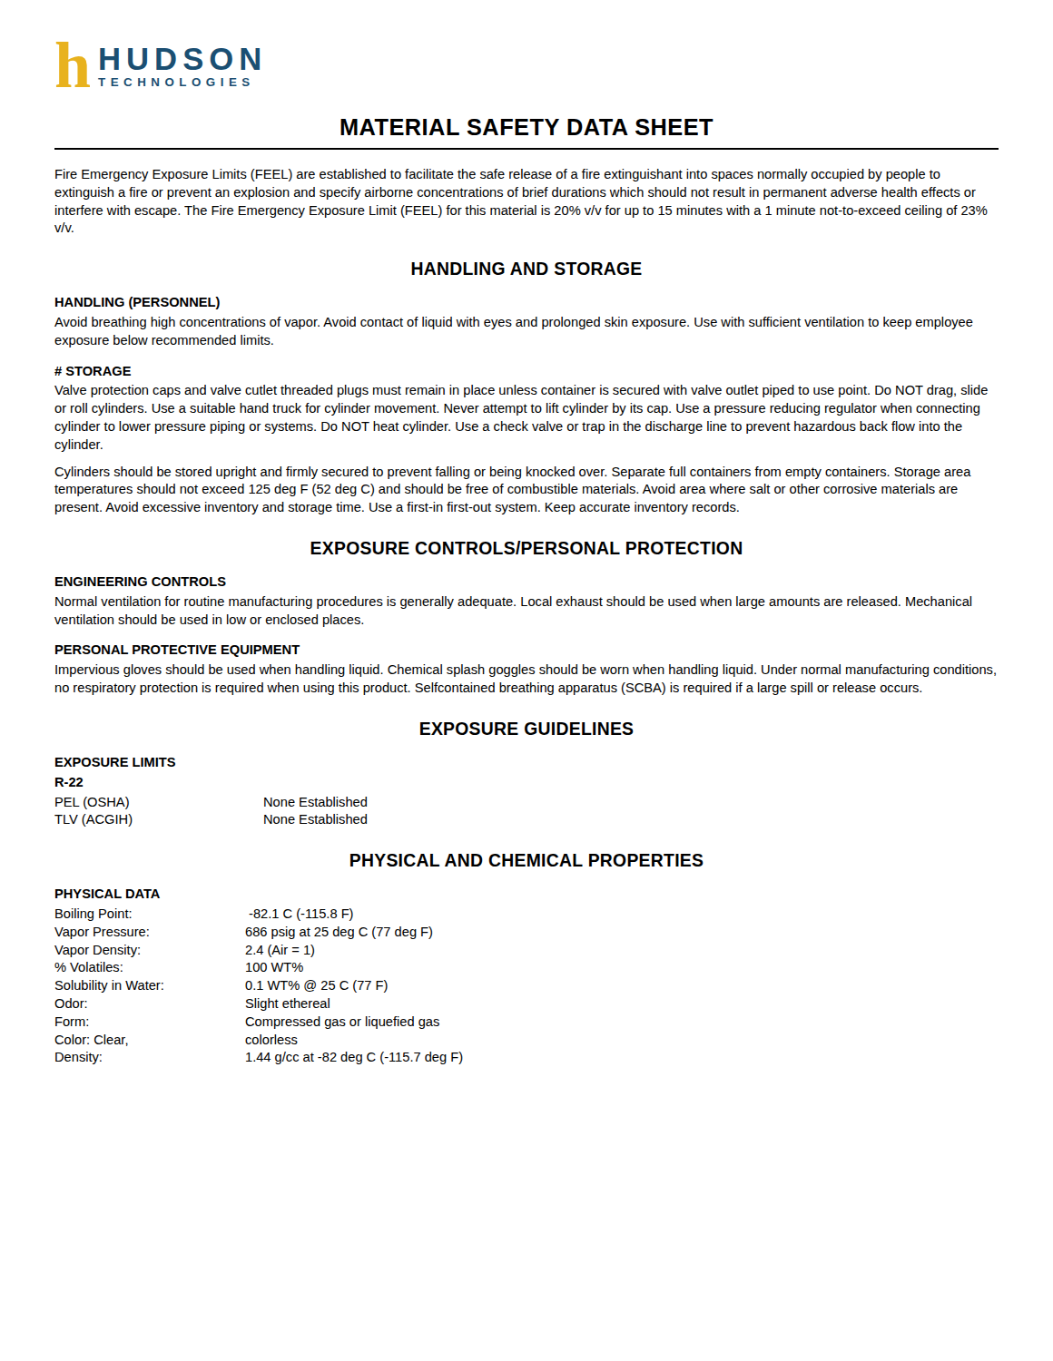h
HUDSON
TECHNOLOGIES
MATERIAL SAFETY DATA SHEET
Fire Emergency Exposure Limits (FEEL) are established to facilitate the safe release of a fire extinguishant into spaces normally occupied by people to extinguish a fire or prevent an explosion and specify airborne concentrations of brief durations which should not result in permanent adverse health effects or interfere with escape. The Fire Emergency Exposure Limit (FEEL) for this material is 20% v/v for up to 15 minutes with a 1 minute not-to-exceed ceiling of 23% v/v.
HANDLING AND STORAGE
HANDLING (PERSONNEL)
Avoid breathing high concentrations of vapor. Avoid contact of liquid with eyes and prolonged skin exposure. Use with sufficient ventilation to keep employee exposure below recommended limits.
# STORAGE
Valve protection caps and valve cutlet threaded plugs must remain in place unless container is secured with valve outlet piped to use point. Do NOT drag, slide or roll cylinders. Use a suitable hand truck for cylinder movement. Never attempt to lift cylinder by its cap. Use a pressure reducing regulator when connecting cylinder to lower pressure piping or systems. Do NOT heat cylinder. Use a check valve or trap in the discharge line to prevent hazardous back flow into the cylinder.
Cylinders should be stored upright and firmly secured to prevent falling or being knocked over. Separate full containers from empty containers. Storage area temperatures should not exceed 125 deg F (52 deg C) and should be free of combustible materials. Avoid area where salt or other corrosive materials are present. Avoid excessive inventory and storage time. Use a first-in first-out system. Keep accurate inventory records.
EXPOSURE CONTROLS/PERSONAL PROTECTION
ENGINEERING CONTROLS
Normal ventilation for routine manufacturing procedures is generally adequate. Local exhaust should be used when large amounts are released. Mechanical ventilation should be used in low or enclosed places.
PERSONAL PROTECTIVE EQUIPMENT
Impervious gloves should be used when handling liquid. Chemical splash goggles should be worn when handling liquid. Under normal manufacturing conditions, no respiratory protection is required when using this product. Selfcontained breathing apparatus (SCBA) is required if a large spill or release occurs.
EXPOSURE GUIDELINES
EXPOSURE LIMITS
R-22
| PEL (OSHA) | None Established |
| TLV (ACGIH) | None Established |
PHYSICAL AND CHEMICAL PROPERTIES
PHYSICAL DATA
| Boiling Point: | -82.1 C (-115.8 F) |
| Vapor Pressure: | 686 psig at 25 deg C (77 deg F) |
| Vapor Density: | 2.4 (Air = 1) |
| % Volatiles: | 100 WT% |
| Solubility in Water: | 0.1 WT% @ 25 C (77 F) |
| Odor: | Slight ethereal |
| Form: | Compressed gas or liquefied gas |
| Color: Clear, | colorless |
| Density: | 1.44 g/cc at -82 deg C (-115.7 deg F) |